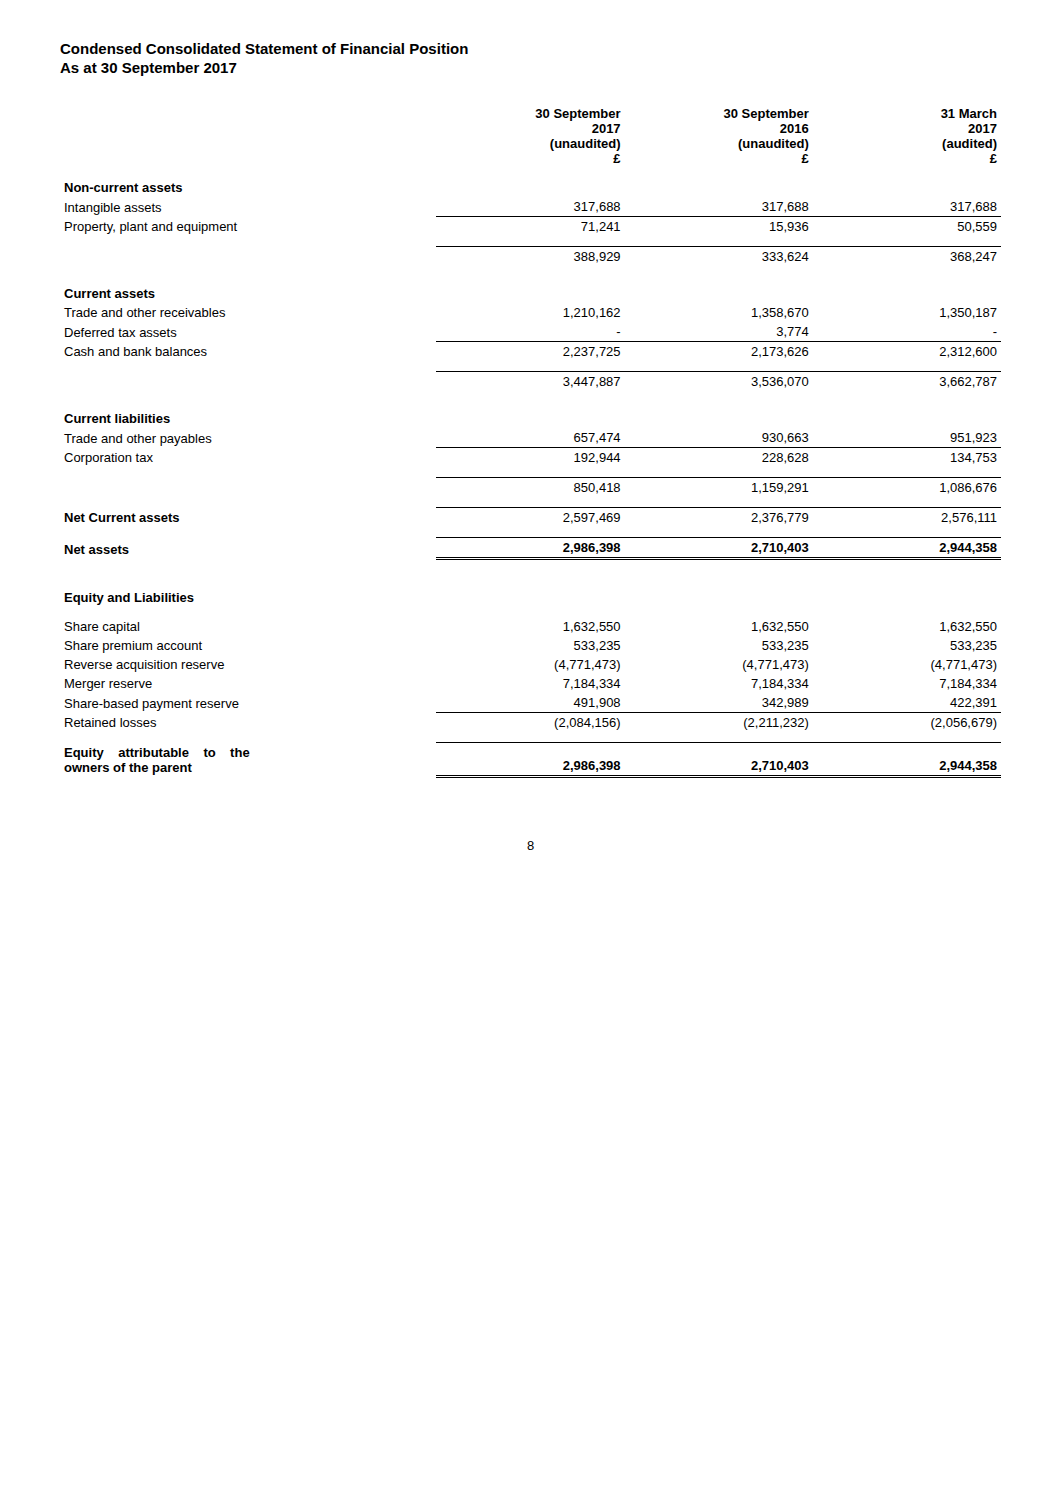Condensed Consolidated Statement of Financial Position
As at 30 September 2017
| | 30 September 2017 (unaudited) £ | 30 September 2016 (unaudited) £ | 31 March 2017 (audited) £ |
| Non-current assets | | | |
| Intangible assets | 317,688 | 317,688 | 317,688 |
| Property, plant and equipment | 71,241 | 15,936 | 50,559 |
| | 388,929 | 333,624 | 368,247 |
| Current assets | | | |
| Trade and other receivables | 1,210,162 | 1,358,670 | 1,350,187 |
| Deferred tax assets | - | 3,774 | - |
| Cash and bank balances | 2,237,725 | 2,173,626 | 2,312,600 |
| | 3,447,887 | 3,536,070 | 3,662,787 |
| Current liabilities | | | |
| Trade and other payables | 657,474 | 930,663 | 951,923 |
| Corporation tax | 192,944 | 228,628 | 134,753 |
| | 850,418 | 1,159,291 | 1,086,676 |
| Net Current assets | 2,597,469 | 2,376,779 | 2,576,111 |
| Net assets | 2,986,398 | 2,710,403 | 2,944,358 |
| Equity and Liabilities | | | |
| Share capital | 1,632,550 | 1,632,550 | 1,632,550 |
| Share premium account | 533,235 | 533,235 | 533,235 |
| Reverse acquisition reserve | (4,771,473) | (4,771,473) | (4,771,473) |
| Merger reserve | 7,184,334 | 7,184,334 | 7,184,334 |
| Share-based payment reserve | 491,908 | 342,989 | 422,391 |
| Retained losses | (2,084,156) | (2,211,232) | (2,056,679) |
| Equity attributable to the owners of the parent | 2,986,398 | 2,710,403 | 2,944,358 |
8